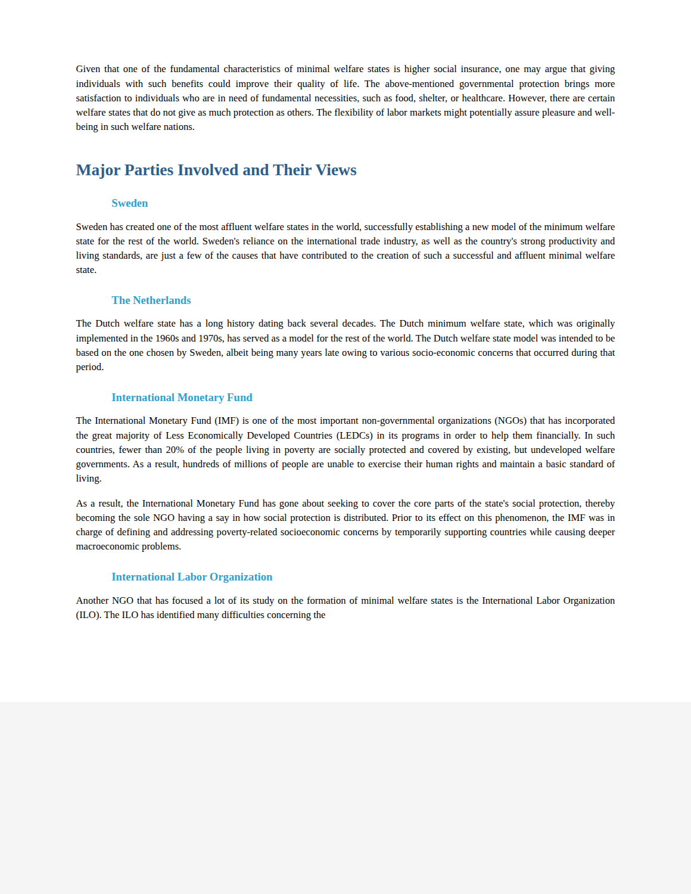Given that one of the fundamental characteristics of minimal welfare states is higher social insurance, one may argue that giving individuals with such benefits could improve their quality of life. The above-mentioned governmental protection brings more satisfaction to individuals who are in need of fundamental necessities, such as food, shelter, or healthcare. However, there are certain welfare states that do not give as much protection as others. The flexibility of labor markets might potentially assure pleasure and well-being in such welfare nations.
Major Parties Involved and Their Views
Sweden
Sweden has created one of the most affluent welfare states in the world, successfully establishing a new model of the minimum welfare state for the rest of the world. Sweden's reliance on the international trade industry, as well as the country's strong productivity and living standards, are just a few of the causes that have contributed to the creation of such a successful and affluent minimal welfare state.
The Netherlands
The Dutch welfare state has a long history dating back several decades. The Dutch minimum welfare state, which was originally implemented in the 1960s and 1970s, has served as a model for the rest of the world. The Dutch welfare state model was intended to be based on the one chosen by Sweden, albeit being many years late owing to various socio-economic concerns that occurred during that period.
International Monetary Fund
The International Monetary Fund (IMF) is one of the most important non-governmental organizations (NGOs) that has incorporated the great majority of Less Economically Developed Countries (LEDCs) in its programs in order to help them financially. In such countries, fewer than 20% of the people living in poverty are socially protected and covered by existing, but undeveloped welfare governments. As a result, hundreds of millions of people are unable to exercise their human rights and maintain a basic standard of living.
As a result, the International Monetary Fund has gone about seeking to cover the core parts of the state's social protection, thereby becoming the sole NGO having a say in how social protection is distributed. Prior to its effect on this phenomenon, the IMF was in charge of defining and addressing poverty-related socioeconomic concerns by temporarily supporting countries while causing deeper macroeconomic problems.
International Labor Organization
Another NGO that has focused a lot of its study on the formation of minimal welfare states is the International Labor Organization (ILO). The ILO has identified many difficulties concerning the